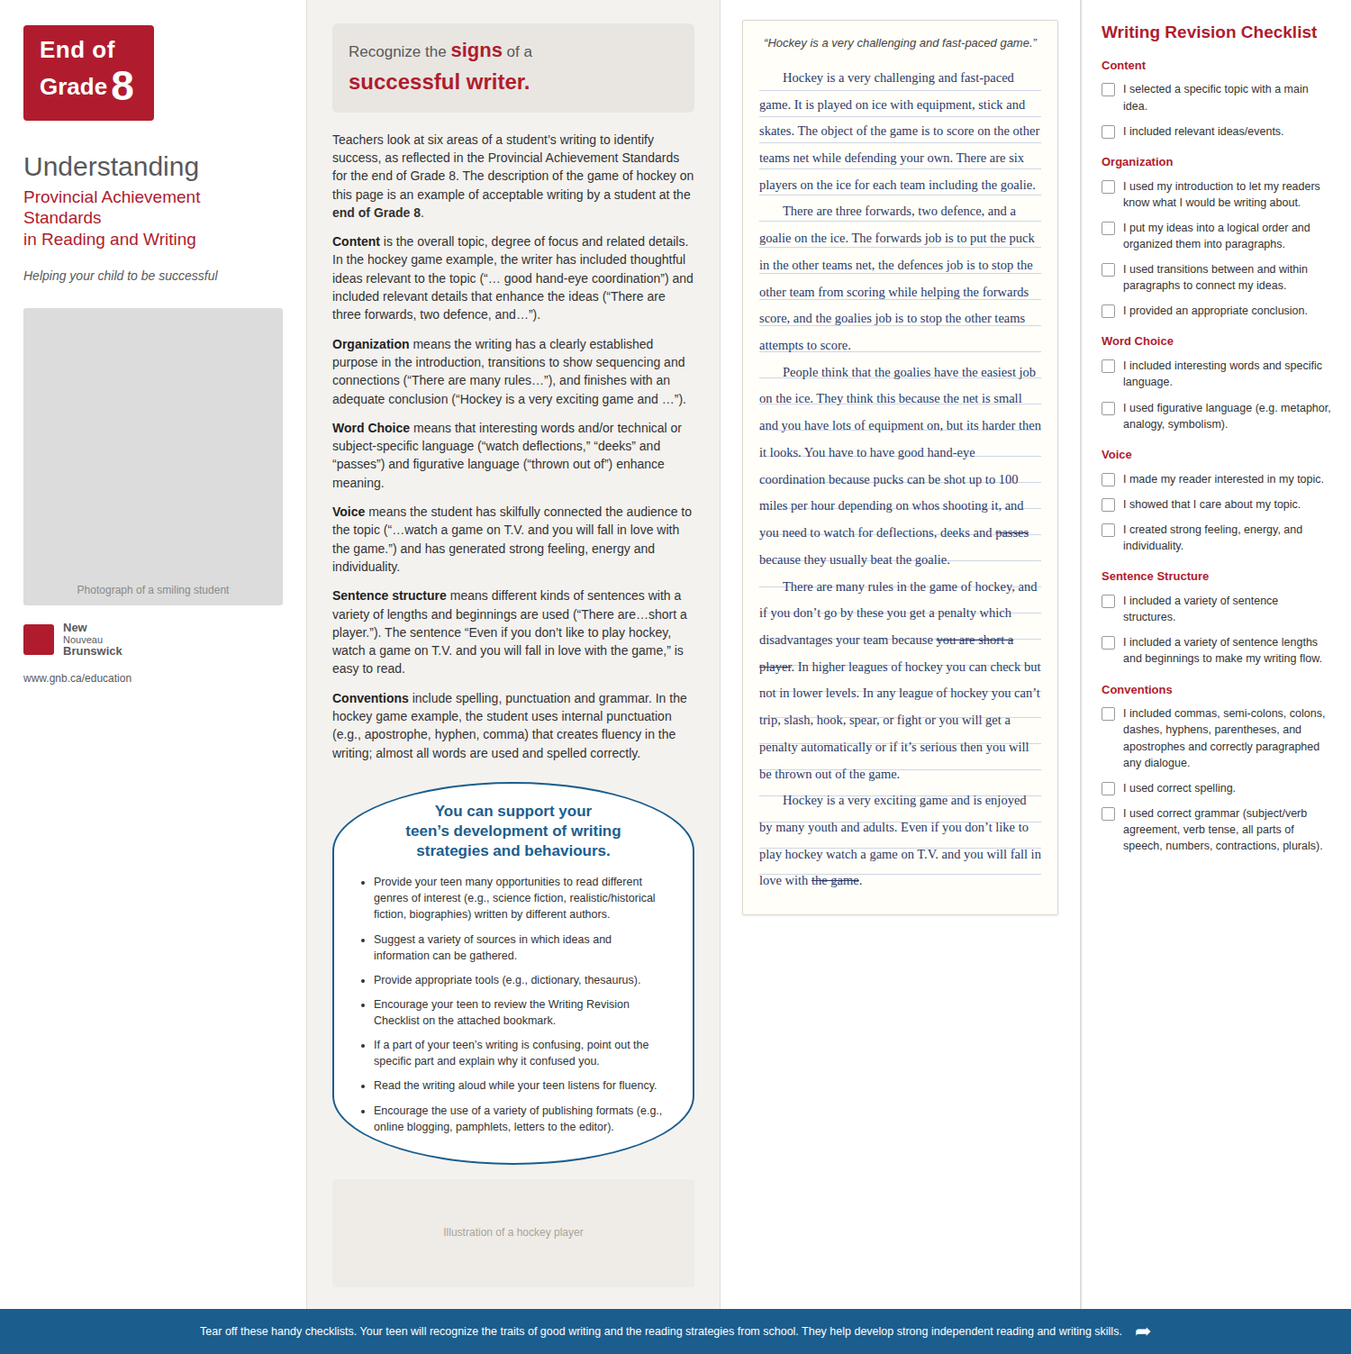End of Grade8
Understanding
Provincial Achievement Standards
in Reading and Writing
Helping your child to be successful
Photograph of a smiling student
NewNouveau Brunswick
www.gnb.ca/education
Recognize the signs of a
successful writer.
Teachers look at six areas of a student’s writing to identify success, as reflected in the Provincial Achievement Standards for the end of Grade 8. The description of the game of hockey on this page is an example of acceptable writing by a student at the end of Grade 8.
Content is the overall topic, degree of focus and related details. In the hockey game example, the writer has included thoughtful ideas relevant to the topic (“… good hand-eye coordination”) and included relevant details that enhance the ideas (“There are three forwards, two defence, and…”).
Organization means the writing has a clearly established purpose in the introduction, transitions to show sequencing and connections (“There are many rules…”), and finishes with an adequate conclusion (“Hockey is a very exciting game and …”).
Word Choice means that interesting words and/or technical or subject-specific language (“watch deflections,” “deeks” and “passes”) and figurative language (“thrown out of”) enhance meaning.
Voice means the student has skilfully connected the audience to the topic (“…watch a game on T.V. and you will fall in love with the game.”) and has generated strong feeling, energy and individuality.
Sentence structure means different kinds of sentences with a variety of lengths and beginnings are used (“There are…short a player.”). The sentence “Even if you don’t like to play hockey, watch a game on T.V. and you will fall in love with the game,” is easy to read.
Conventions include spelling, punctuation and grammar. In the hockey game example, the student uses internal punctuation (e.g., apostrophe, hyphen, comma) that creates fluency in the writing; almost all words are used and spelled correctly.
You can support your
teen’s development of writing
strategies and behaviours.
Provide your teen many opportunities to read different genres of interest (e.g., science fiction, realistic/historical fiction, biographies) written by different authors.
Suggest a variety of sources in which ideas and information can be gathered.
Provide appropriate tools (e.g., dictionary, thesaurus).
Encourage your teen to review the Writing Revision Checklist on the attached bookmark.
If a part of your teen’s writing is confusing, point out the specific part and explain why it confused you.
Read the writing aloud while your teen listens for fluency.
Encourage the use of a variety of publishing formats (e.g., online blogging, pamphlets, letters to the editor).
Illustration of a hockey player
“Hockey is a very challenging and fast-paced game.”
Hockey is a very challenging and fast-paced game. It is played on ice with equipment, stick and skates. The object of the game is to score on the other teams net while defending your own. There are six players on the ice for each team including the goalie.
There are three forwards, two defence, and a goalie on the ice. The forwards job is to put the puck in the other teams net, the defences job is to stop the other team from scoring while helping the forwards score, and the goalies job is to stop the other teams attempts to score.
People think that the goalies have the easiest job on the ice. They think this because the net is small and you have lots of equipment on, but its harder then it looks. You have to have good hand-eye coordination because pucks can be shot up to 100 miles per hour depending on whos shooting it, and you need to watch for deflections, deeks and passes because they usually beat the goalie.
There are many rules in the game of hockey, and if you don’t go by these you get a penalty which disadvantages your team because you are short a player. In higher leagues of hockey you can check but not in lower levels. In any league of hockey you can’t trip, slash, hook, spear, or fight or you will get a penalty automatically or if it’s serious then you will be thrown out of the game.
Hockey is a very exciting game and is enjoyed by many youth and adults. Even if you don’t like to play hockey watch a game on T.V. and you will fall in love with the game.
Writing Revision Checklist
Content
I selected a specific topic with a main idea.
I included relevant ideas/events.
Organization
I used my introduction to let my readers know what I would be writing about.
I put my ideas into a logical order and organized them into paragraphs.
I used transitions between and within paragraphs to connect my ideas.
I provided an appropriate conclusion.
Word Choice
I included interesting words and specific language.
I used figurative language (e.g. metaphor, analogy, symbolism).
Voice
I made my reader interested in my topic.
I showed that I care about my topic.
I created strong feeling, energy, and individuality.
Sentence Structure
I included a variety of sentence structures.
I included a variety of sentence lengths and beginnings to make my writing flow.
Conventions
I included commas, semi-colons, colons, dashes, hyphens, parentheses, and apostrophes and correctly paragraphed any dialogue.
I used correct spelling.
I used correct grammar (subject/verb agreement, verb tense, all parts of speech, numbers, contractions, plurals).
Tear off these handy checklists. Your teen will recognize the traits of good writing and the reading strategies from school. They help develop strong independent reading and writing skills. ➦